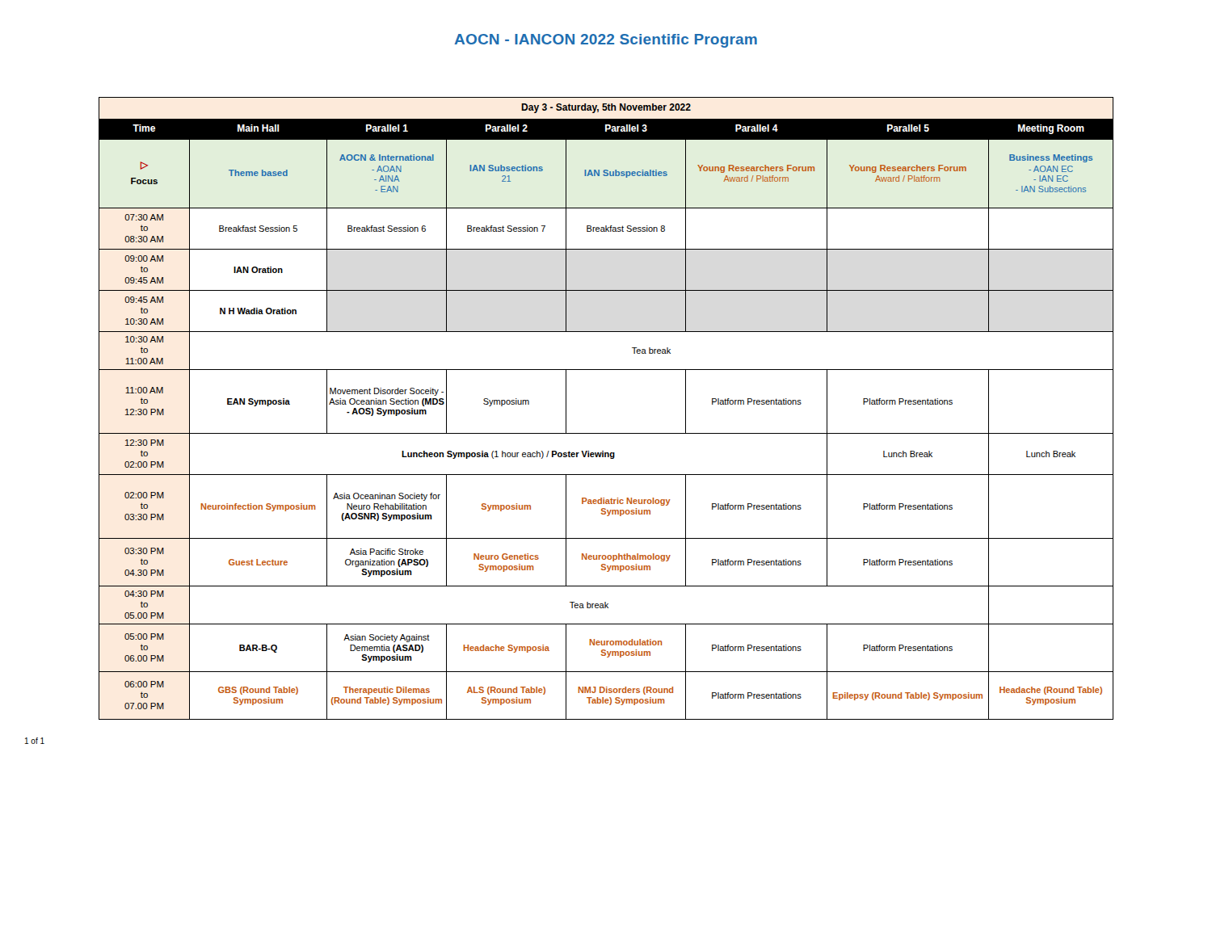AOCN - IANCON 2022 Scientific Program
| Day 3 - Saturday, 5th November 2022 |
| Time | Main Hall | Parallel 1 | Parallel 2 | Parallel 3 | Parallel 4 | Parallel 5 | Meeting Room |
| ▷ Focus | Theme based | AOCN & International - AOAN - AINA - EAN | IAN Subsections 21 | IAN Subspecialties | Young Researchers Forum Award / Platform | Young Researchers Forum Award / Platform | Business Meetings - AOAN EC - IAN EC - IAN Subsections |
| 07:30 AM to 08:30 AM | Breakfast Session 5 | Breakfast Session 6 | Breakfast Session 7 | Breakfast Session 8 | | | |
| 09:00 AM to 09:45 AM | IAN Oration | | | | | | |
| 09:45 AM to 10:30 AM | N H Wadia Oration | | | | | | |
| 10:30 AM to 11:00 AM | Tea break |
| 11:00 AM to 12:30 PM | EAN Symposia | Movement Disorder Soceity - Asia Oceanian Section (MDS - AOS) Symposium | Symposium | | Platform Presentations | Platform Presentations | |
| 12:30 PM to 02:00 PM | Luncheon Symposia (1 hour each) / Poster Viewing | Lunch Break | Lunch Break |
| 02:00 PM to 03:30 PM | Neuroinfection Symposium | Asia Oceaninan Society for Neuro Rehabilitation (AOSNR) Symposium | Symposium | Paediatric Neurology Symposium | Platform Presentations | Platform Presentations | |
| 03:30 PM to 04.30 PM | Guest Lecture | Asia Pacific Stroke Organization (APSO) Symposium | Neuro Genetics Symoposium | Neuroophthalmology Symposium | Platform Presentations | Platform Presentations | |
| 04:30 PM to 05.00 PM | Tea break | |
| 05:00 PM to 06.00 PM | BAR-B-Q | Asian Society Against Dememtia (ASAD) Symposium | Headache Symposia | Neuromodulation Symposium | Platform Presentations | Platform Presentations | |
| 06:00 PM to 07.00 PM | GBS (Round Table) Symposium | Therapeutic Dilemas (Round Table) Symposium | ALS (Round Table) Symposium | NMJ Disorders (Round Table) Symposium | Platform Presentations | Epilepsy (Round Table) Symposium | Headache (Round Table) Symposium |
1 of 1